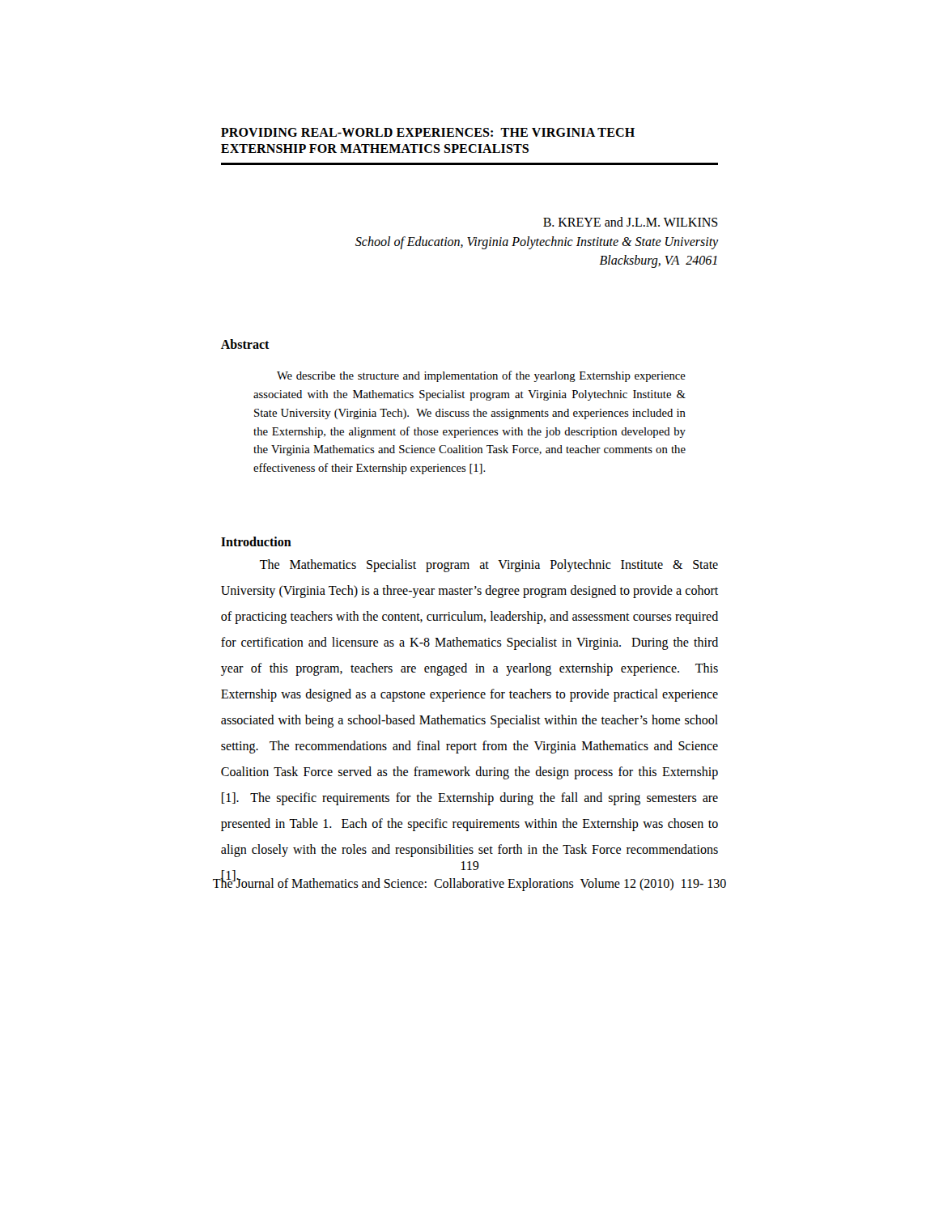Providing Real-World Experiences: The Virginia Tech Externship for Mathematics Specialists
B. KREYE and J.L.M. WILKINS
School of Education, Virginia Polytechnic Institute & State University
Blacksburg, VA 24061
Abstract
We describe the structure and implementation of the yearlong Externship experience associated with the Mathematics Specialist program at Virginia Polytechnic Institute & State University (Virginia Tech). We discuss the assignments and experiences included in the Externship, the alignment of those experiences with the job description developed by the Virginia Mathematics and Science Coalition Task Force, and teacher comments on the effectiveness of their Externship experiences [1].
Introduction
The Mathematics Specialist program at Virginia Polytechnic Institute & State University (Virginia Tech) is a three-year master’s degree program designed to provide a cohort of practicing teachers with the content, curriculum, leadership, and assessment courses required for certification and licensure as a K-8 Mathematics Specialist in Virginia. During the third year of this program, teachers are engaged in a yearlong externship experience. This Externship was designed as a capstone experience for teachers to provide practical experience associated with being a school-based Mathematics Specialist within the teacher’s home school setting. The recommendations and final report from the Virginia Mathematics and Science Coalition Task Force served as the framework during the design process for this Externship [1]. The specific requirements for the Externship during the fall and spring semesters are presented in Table 1. Each of the specific requirements within the Externship was chosen to align closely with the roles and responsibilities set forth in the Task Force recommendations [1].
119
The Journal of Mathematics and Science: Collaborative Explorations Volume 12 (2010) 119- 130